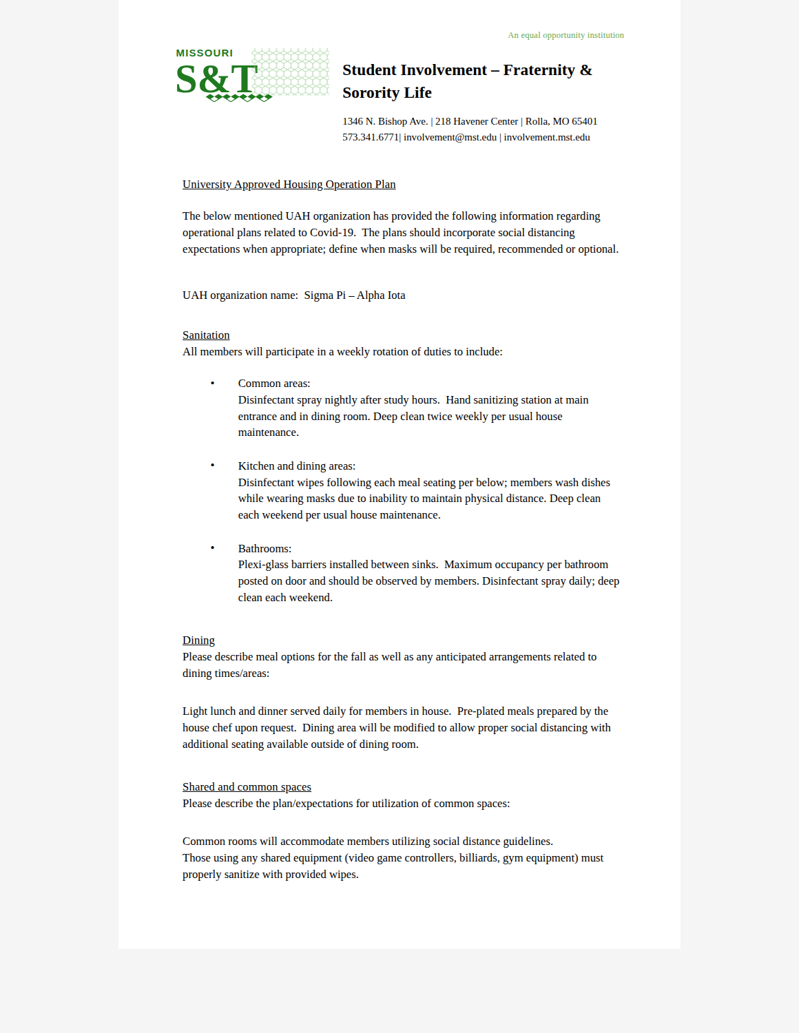An equal opportunity institution
MISSOURI S&T
Student Involvement – Fraternity & Sorority Life
1346 N. Bishop Ave. | 218 Havener Center | Rolla, MO 65401
573.341.6771| involvement@mst.edu | involvement.mst.edu
University Approved Housing Operation Plan
The below mentioned UAH organization has provided the following information regarding operational plans related to Covid-19. The plans should incorporate social distancing expectations when appropriate; define when masks will be required, recommended or optional.
UAH organization name: Sigma Pi – Alpha Iota
Sanitation
All members will participate in a weekly rotation of duties to include:
Common areas: Disinfectant spray nightly after study hours. Hand sanitizing station at main entrance and in dining room. Deep clean twice weekly per usual house maintenance.
Kitchen and dining areas: Disinfectant wipes following each meal seating per below; members wash dishes while wearing masks due to inability to maintain physical distance. Deep clean each weekend per usual house maintenance.
Bathrooms: Plexi-glass barriers installed between sinks. Maximum occupancy per bathroom posted on door and should be observed by members. Disinfectant spray daily; deep clean each weekend.
Dining
Please describe meal options for the fall as well as any anticipated arrangements related to dining times/areas:
Light lunch and dinner served daily for members in house. Pre-plated meals prepared by the house chef upon request. Dining area will be modified to allow proper social distancing with additional seating available outside of dining room.
Shared and common spaces
Please describe the plan/expectations for utilization of common spaces:
Common rooms will accommodate members utilizing social distance guidelines.
Those using any shared equipment (video game controllers, billiards, gym equipment) must properly sanitize with provided wipes.